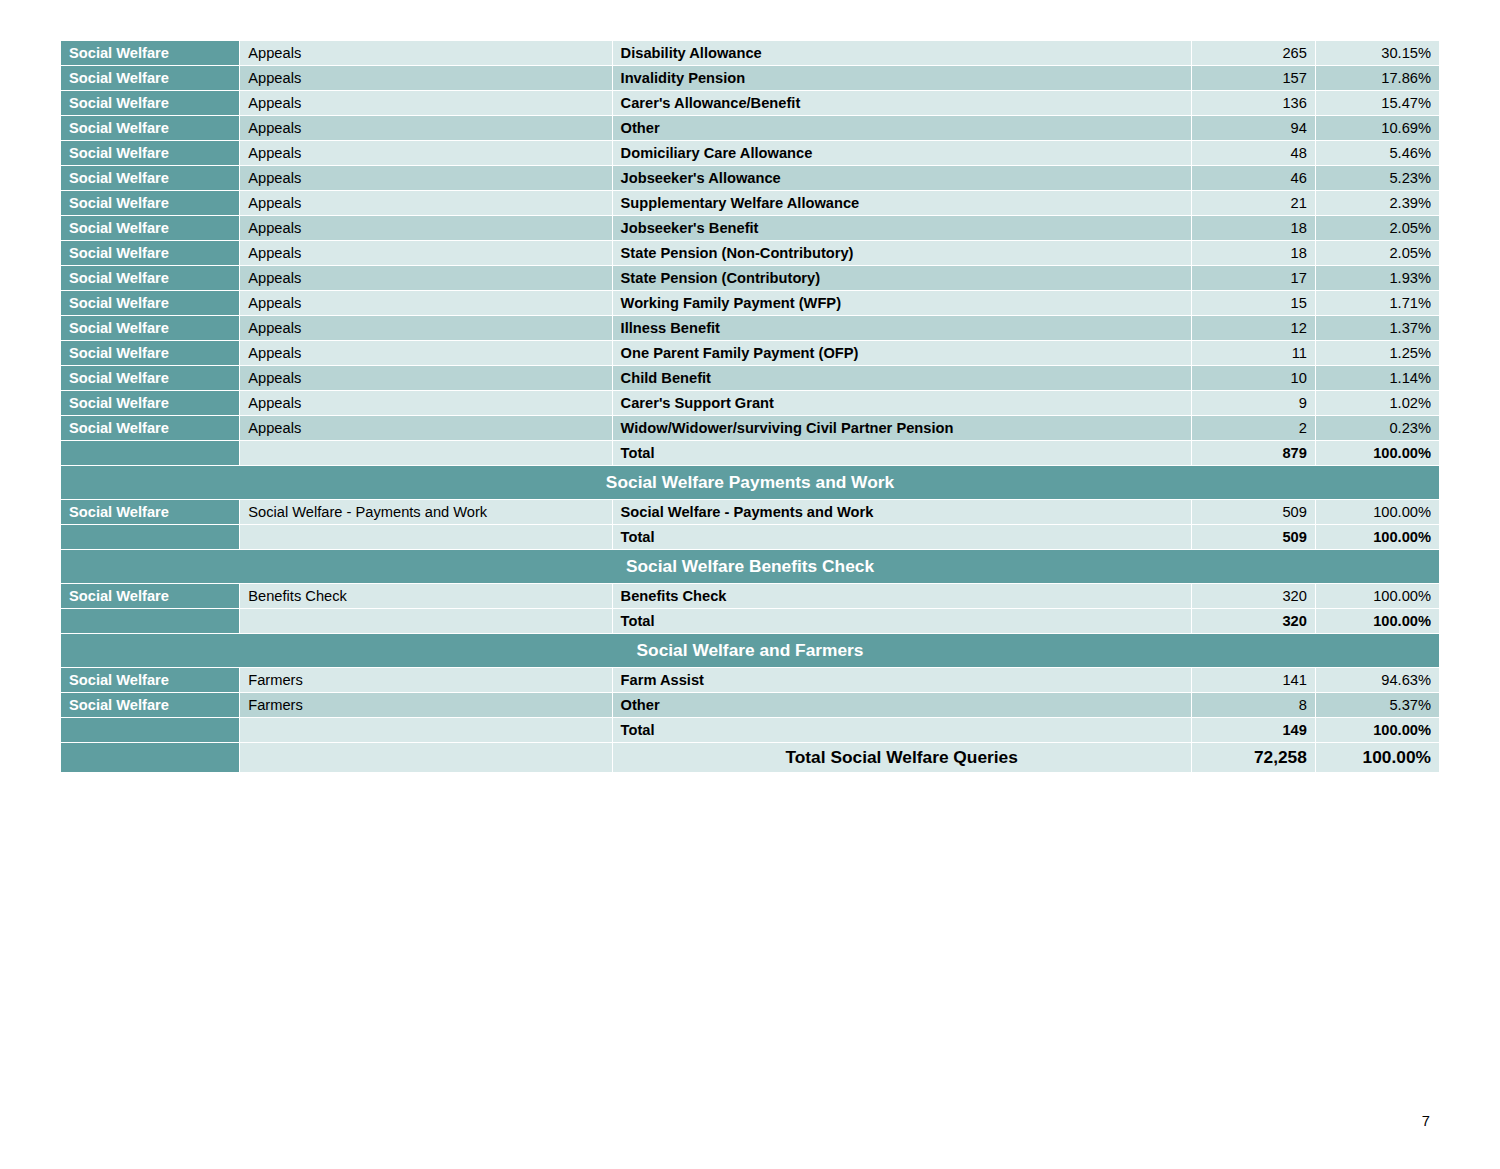| Social Welfare | Appeals | Disability Allowance | 265 | 30.15% |
| Social Welfare | Appeals | Invalidity Pension | 157 | 17.86% |
| Social Welfare | Appeals | Carer's Allowance/Benefit | 136 | 15.47% |
| Social Welfare | Appeals | Other | 94 | 10.69% |
| Social Welfare | Appeals | Domiciliary Care Allowance | 48 | 5.46% |
| Social Welfare | Appeals | Jobseeker's Allowance | 46 | 5.23% |
| Social Welfare | Appeals | Supplementary Welfare Allowance | 21 | 2.39% |
| Social Welfare | Appeals | Jobseeker's Benefit | 18 | 2.05% |
| Social Welfare | Appeals | State Pension (Non-Contributory) | 18 | 2.05% |
| Social Welfare | Appeals | State Pension (Contributory) | 17 | 1.93% |
| Social Welfare | Appeals | Working Family Payment (WFP) | 15 | 1.71% |
| Social Welfare | Appeals | Illness Benefit | 12 | 1.37% |
| Social Welfare | Appeals | One Parent Family Payment (OFP) | 11 | 1.25% |
| Social Welfare | Appeals | Child Benefit | 10 | 1.14% |
| Social Welfare | Appeals | Carer's Support Grant | 9 | 1.02% |
| Social Welfare | Appeals | Widow/Widower/surviving Civil Partner Pension | 2 | 0.23% |
| | | Total | 879 | 100.00% |
| Social Welfare Payments and Work |
| Social Welfare | Social Welfare - Payments and Work | Social Welfare - Payments and Work | 509 | 100.00% |
| | | Total | 509 | 100.00% |
| Social Welfare Benefits Check |
| Social Welfare | Benefits Check | Benefits Check | 320 | 100.00% |
| | | Total | 320 | 100.00% |
| Social Welfare and Farmers |
| Social Welfare | Farmers | Farm Assist | 141 | 94.63% |
| Social Welfare | Farmers | Other | 8 | 5.37% |
| | | Total | 149 | 100.00% |
| | | Total Social Welfare Queries | 72,258 | 100.00% |
7